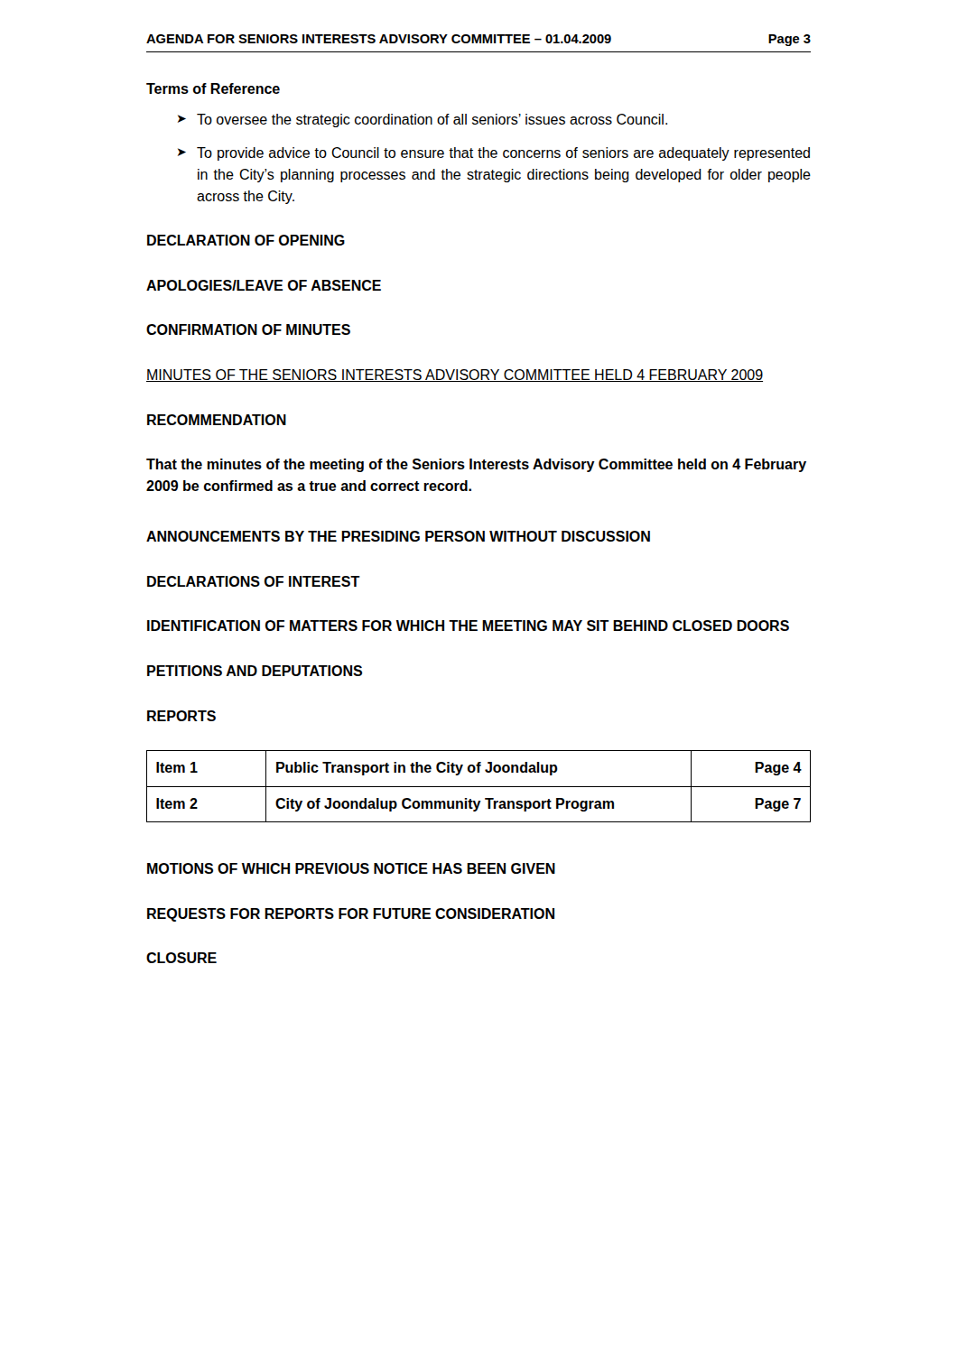Agenda for Seniors Interests Advisory Committee – 01.04.2009 Page 3
Terms of Reference
To oversee the strategic coordination of all seniors’ issues across Council.
To provide advice to Council to ensure that the concerns of seniors are adequately represented in the City’s planning processes and the strategic directions being developed for older people across the City.
Declaration of Opening
Apologies/Leave of Absence
Confirmation of Minutes
MINUTES OF THE SENIORS INTERESTS ADVISORY COMMITTEE HELD 4 FEBRUARY 2009
Recommendation
That the minutes of the meeting of the Seniors Interests Advisory Committee held on 4 February 2009 be confirmed as a true and correct record.
Announcements by the Presiding Person without Discussion
Declarations of Interest
Identification of Matters for which the Meeting may sit behind Closed Doors
Petitions and Deputations
Reports
| Item 1 | Public Transport in the City of Joondalup | Page 4 |
| Item 2 | City of Joondalup Community Transport Program | Page 7 |
Motions of which Previous Notice has been Given
Requests for Reports for Future Consideration
Closure